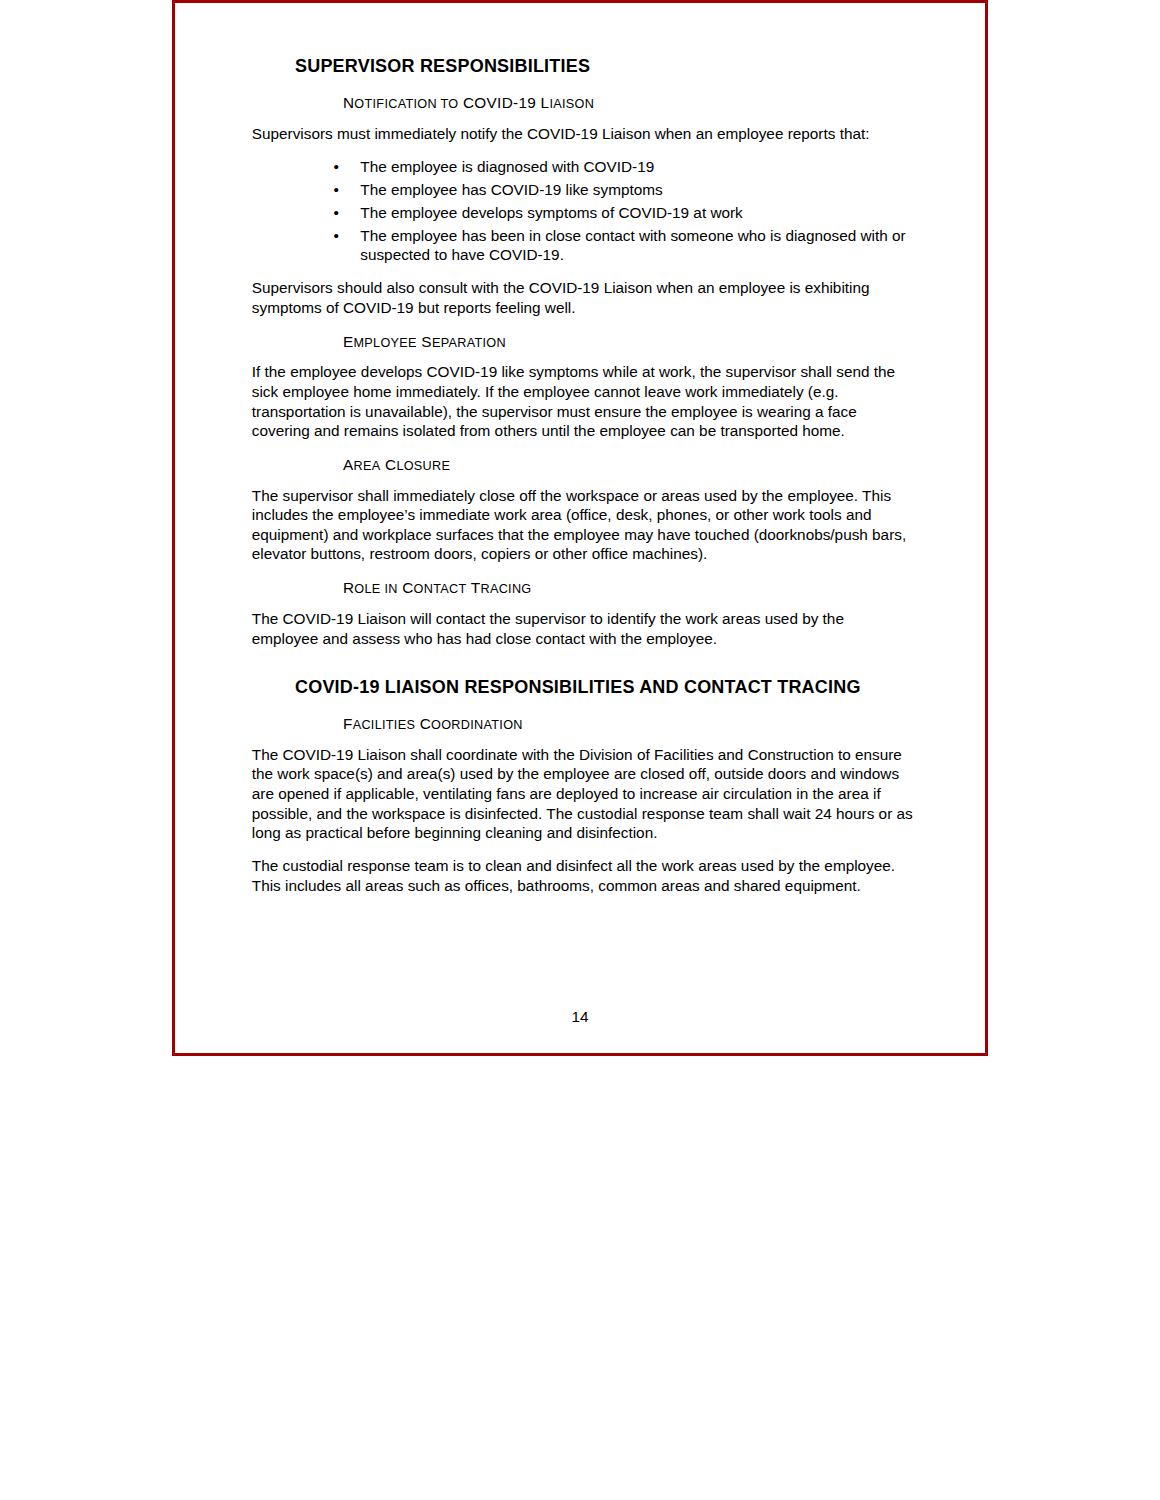SUPERVISOR RESPONSIBILITIES
NOTIFICATION TO COVID-19 LIAISON
Supervisors must immediately notify the COVID-19 Liaison when an employee reports that:
The employee is diagnosed with COVID-19
The employee has COVID-19 like symptoms
The employee develops symptoms of COVID-19 at work
The employee has been in close contact with someone who is diagnosed with or suspected to have COVID-19.
Supervisors should also consult with the COVID-19 Liaison when an employee is exhibiting symptoms of COVID-19 but reports feeling well.
EMPLOYEE SEPARATION
If the employee develops COVID-19 like symptoms while at work, the supervisor shall send the sick employee home immediately. If the employee cannot leave work immediately (e.g. transportation is unavailable), the supervisor must ensure the employee is wearing a face covering and remains isolated from others until the employee can be transported home.
AREA CLOSURE
The supervisor shall immediately close off the workspace or areas used by the employee. This includes the employee’s immediate work area (office, desk, phones, or other work tools and equipment) and workplace surfaces that the employee may have touched (doorknobs/push bars, elevator buttons, restroom doors, copiers or other office machines).
ROLE IN CONTACT TRACING
The COVID-19 Liaison will contact the supervisor to identify the work areas used by the employee and assess who has had close contact with the employee.
COVID-19 LIAISON RESPONSIBILITIES AND CONTACT TRACING
FACILITIES COORDINATION
The COVID-19 Liaison shall coordinate with the Division of Facilities and Construction to ensure the work space(s) and area(s) used by the employee are closed off, outside doors and windows are opened if applicable, ventilating fans are deployed to increase air circulation in the area if possible, and the workspace is disinfected. The custodial response team shall wait 24 hours or as long as practical before beginning cleaning and disinfection.
The custodial response team is to clean and disinfect all the work areas used by the employee. This includes all areas such as offices, bathrooms, common areas and shared equipment.
14